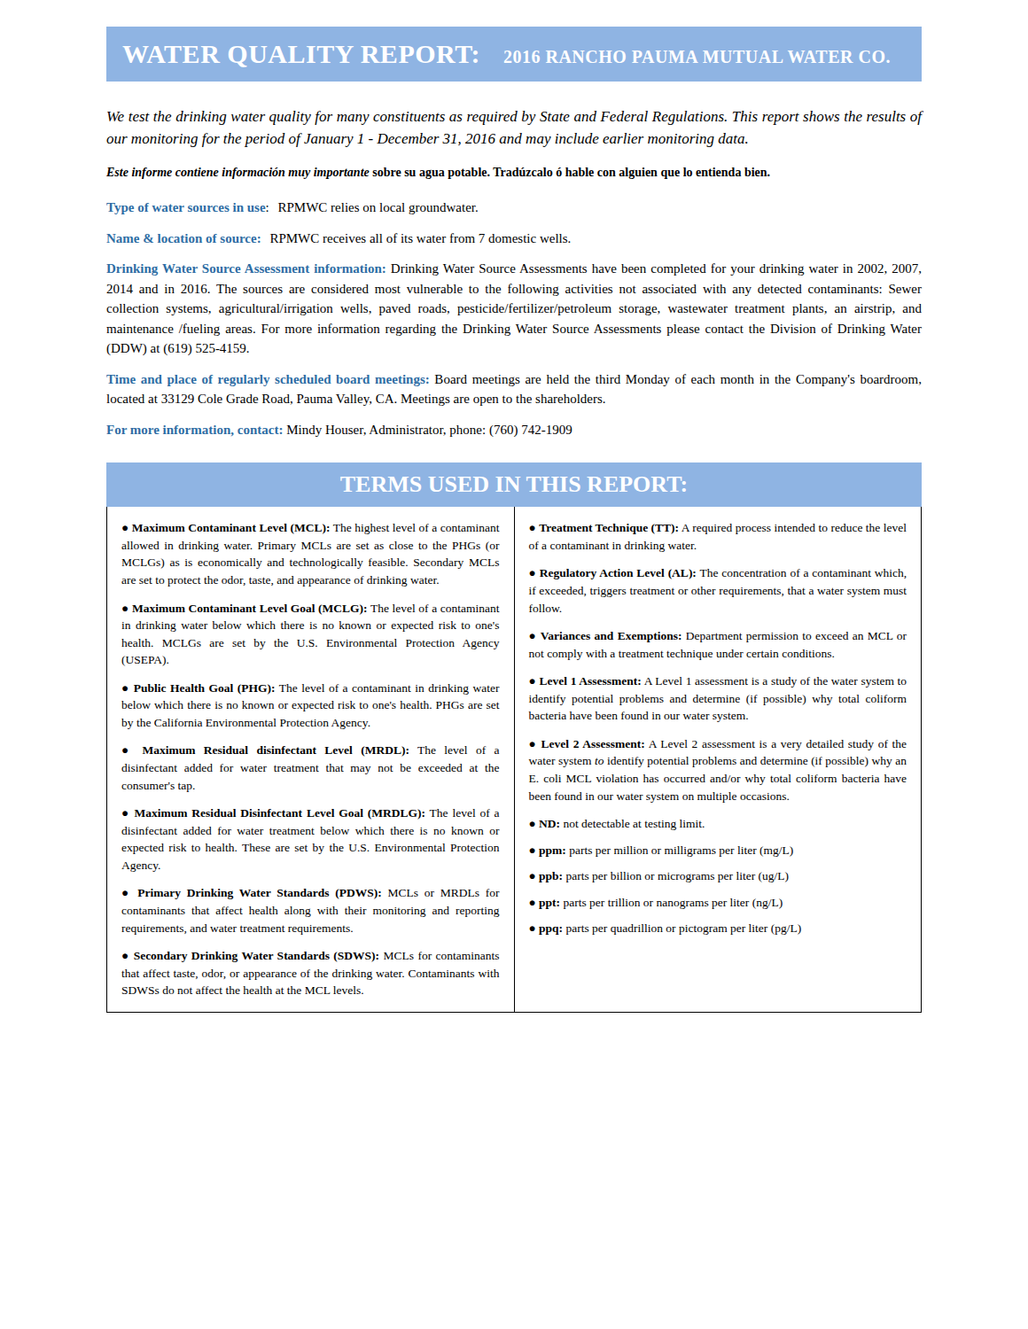WATER QUALITY REPORT: 2016 RANCHO PAUMA MUTUAL WATER CO.
We test the drinking water quality for many constituents as required by State and Federal Regulations. This report shows the results of our monitoring for the period of January 1 - December 31, 2016 and may include earlier monitoring data.
Este informe contiene información muy importante sobre su agua potable. Tradúzcalo ó hable con alguien que lo entienda bien.
Type of water sources in use: RPMWC relies on local groundwater.
Name & location of source: RPMWC receives all of its water from 7 domestic wells.
Drinking Water Source Assessment information: Drinking Water Source Assessments have been completed for your drinking water in 2002, 2007, 2014 and in 2016. The sources are considered most vulnerable to the following activities not associated with any detected contaminants: Sewer collection systems, agricultural/irrigation wells, paved roads, pesticide/fertilizer/petroleum storage, wastewater treatment plants, an airstrip, and maintenance /fueling areas. For more information regarding the Drinking Water Source Assessments please contact the Division of Drinking Water (DDW) at (619) 525-4159.
Time and place of regularly scheduled board meetings: Board meetings are held the third Monday of each month in the Company's boardroom, located at 33129 Cole Grade Road, Pauma Valley, CA. Meetings are open to the shareholders.
For more information, contact: Mindy Houser, Administrator, phone: (760) 742-1909
TERMS USED IN THIS REPORT:
| ● Maximum Contaminant Level (MCL): The highest level of a contaminant allowed in drinking water. Primary MCLs are set as close to the PHGs (or MCLGs) as is economically and technologically feasible. Secondary MCLs are set to protect the odor, taste, and appearance of drinking water. ● Maximum Contaminant Level Goal (MCLG): The level of a contaminant in drinking water below which there is no known or expected risk to one's health. MCLGs are set by the U.S. Environmental Protection Agency (USEPA). ● Public Health Goal (PHG): The level of a contaminant in drinking water below which there is no known or expected risk to one's health. PHGs are set by the California Environmental Protection Agency. ● Maximum Residual disinfectant Level (MRDL): The level of a disinfectant added for water treatment that may not be exceeded at the consumer's tap. ● Maximum Residual Disinfectant Level Goal (MRDLG): The level of a disinfectant added for water treatment below which there is no known or expected risk to health. These are set by the U.S. Environmental Protection Agency. ● Primary Drinking Water Standards (PDWS): MCLs or MRDLs for contaminants that affect health along with their monitoring and reporting requirements, and water treatment requirements. ● Secondary Drinking Water Standards (SDWS): MCLs for contaminants that affect taste, odor, or appearance of the drinking water. Contaminants with SDWSs do not affect the health at the MCL levels. | ● Treatment Technique (TT): A required process intended to reduce the level of a contaminant in drinking water. ● Regulatory Action Level (AL): The concentration of a contaminant which, if exceeded, triggers treatment or other requirements, that a water system must follow. ● Variances and Exemptions: Department permission to exceed an MCL or not comply with a treatment technique under certain conditions. ● Level 1 Assessment: A Level 1 assessment is a study of the water system to identify potential problems and determine (if possible) why total coliform bacteria have been found in our water system. ● Level 2 Assessment: A Level 2 assessment is a very detailed study of the water system to identify potential problems and determine (if possible) why an E. coli MCL violation has occurred and/or why total coliform bacteria have been found in our water system on multiple occasions. ● ND: not detectable at testing limit. ● ppm: parts per million or milligrams per liter (mg/L) ● ppb: parts per billion or micrograms per liter (ug/L) ● ppt: parts per trillion or nanograms per liter (ng/L) ● ppq: parts per quadrillion or pictogram per liter (pg/L) |